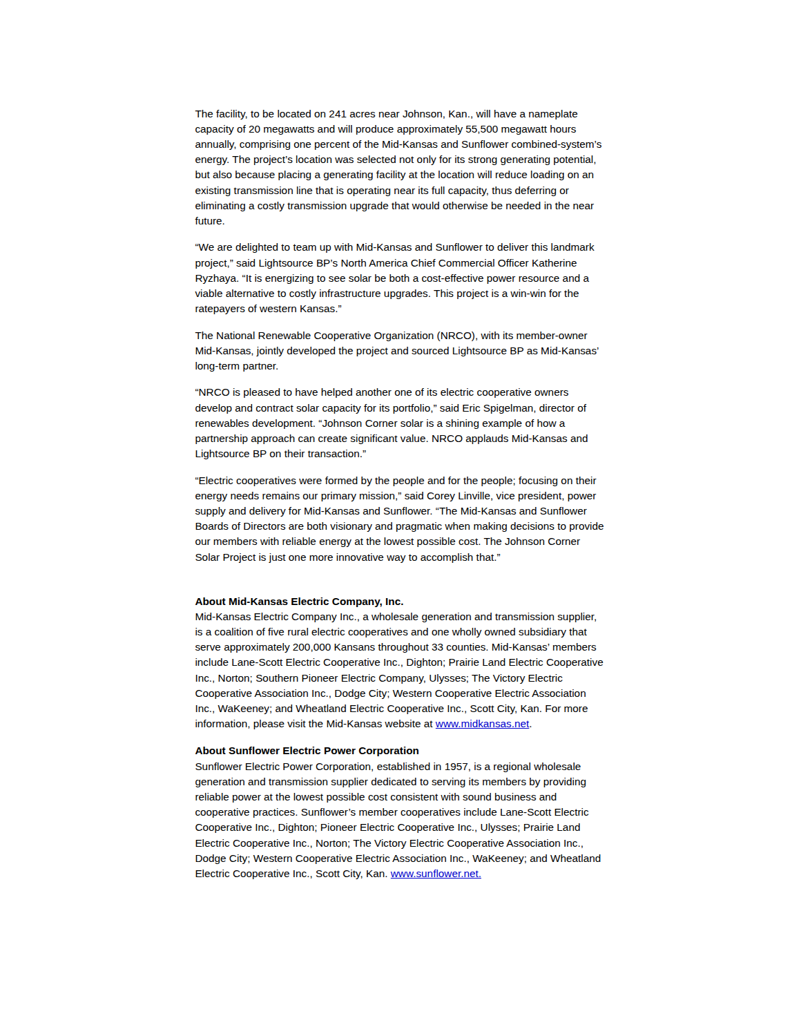The facility, to be located on 241 acres near Johnson, Kan., will have a nameplate capacity of 20 megawatts and will produce approximately 55,500 megawatt hours annually, comprising one percent of the Mid-Kansas and Sunflower combined-system’s energy. The project’s location was selected not only for its strong generating potential, but also because placing a generating facility at the location will reduce loading on an existing transmission line that is operating near its full capacity, thus deferring or eliminating a costly transmission upgrade that would otherwise be needed in the near future.
“We are delighted to team up with Mid-Kansas and Sunflower to deliver this landmark project,” said Lightsource BP’s North America Chief Commercial Officer Katherine Ryzhaya. “It is energizing to see solar be both a cost-effective power resource and a viable alternative to costly infrastructure upgrades. This project is a win-win for the ratepayers of western Kansas.”
The National Renewable Cooperative Organization (NRCO), with its member-owner Mid-Kansas, jointly developed the project and sourced Lightsource BP as Mid-Kansas’ long-term partner.
“NRCO is pleased to have helped another one of its electric cooperative owners develop and contract solar capacity for its portfolio,” said Eric Spigelman, director of renewables development. “Johnson Corner solar is a shining example of how a partnership approach can create significant value. NRCO applauds Mid-Kansas and Lightsource BP on their transaction.”
“Electric cooperatives were formed by the people and for the people; focusing on their energy needs remains our primary mission,” said Corey Linville, vice president, power supply and delivery for Mid-Kansas and Sunflower. “The Mid-Kansas and Sunflower Boards of Directors are both visionary and pragmatic when making decisions to provide our members with reliable energy at the lowest possible cost. The Johnson Corner Solar Project is just one more innovative way to accomplish that.”
About Mid-Kansas Electric Company, Inc.
Mid-Kansas Electric Company Inc., a wholesale generation and transmission supplier, is a coalition of five rural electric cooperatives and one wholly owned subsidiary that serve approximately 200,000 Kansans throughout 33 counties. Mid-Kansas’ members include Lane-Scott Electric Cooperative Inc., Dighton; Prairie Land Electric Cooperative Inc., Norton; Southern Pioneer Electric Company, Ulysses; The Victory Electric Cooperative Association Inc., Dodge City; Western Cooperative Electric Association Inc., WaKeeney; and Wheatland Electric Cooperative Inc., Scott City, Kan. For more information, please visit the Mid-Kansas website at www.midkansas.net.
About Sunflower Electric Power Corporation
Sunflower Electric Power Corporation, established in 1957, is a regional wholesale generation and transmission supplier dedicated to serving its members by providing reliable power at the lowest possible cost consistent with sound business and cooperative practices. Sunflower’s member cooperatives include Lane-Scott Electric Cooperative Inc., Dighton; Pioneer Electric Cooperative Inc., Ulysses; Prairie Land Electric Cooperative Inc., Norton; The Victory Electric Cooperative Association Inc., Dodge City; Western Cooperative Electric Association Inc., WaKeeney; and Wheatland Electric Cooperative Inc., Scott City, Kan. www.sunflower.net.